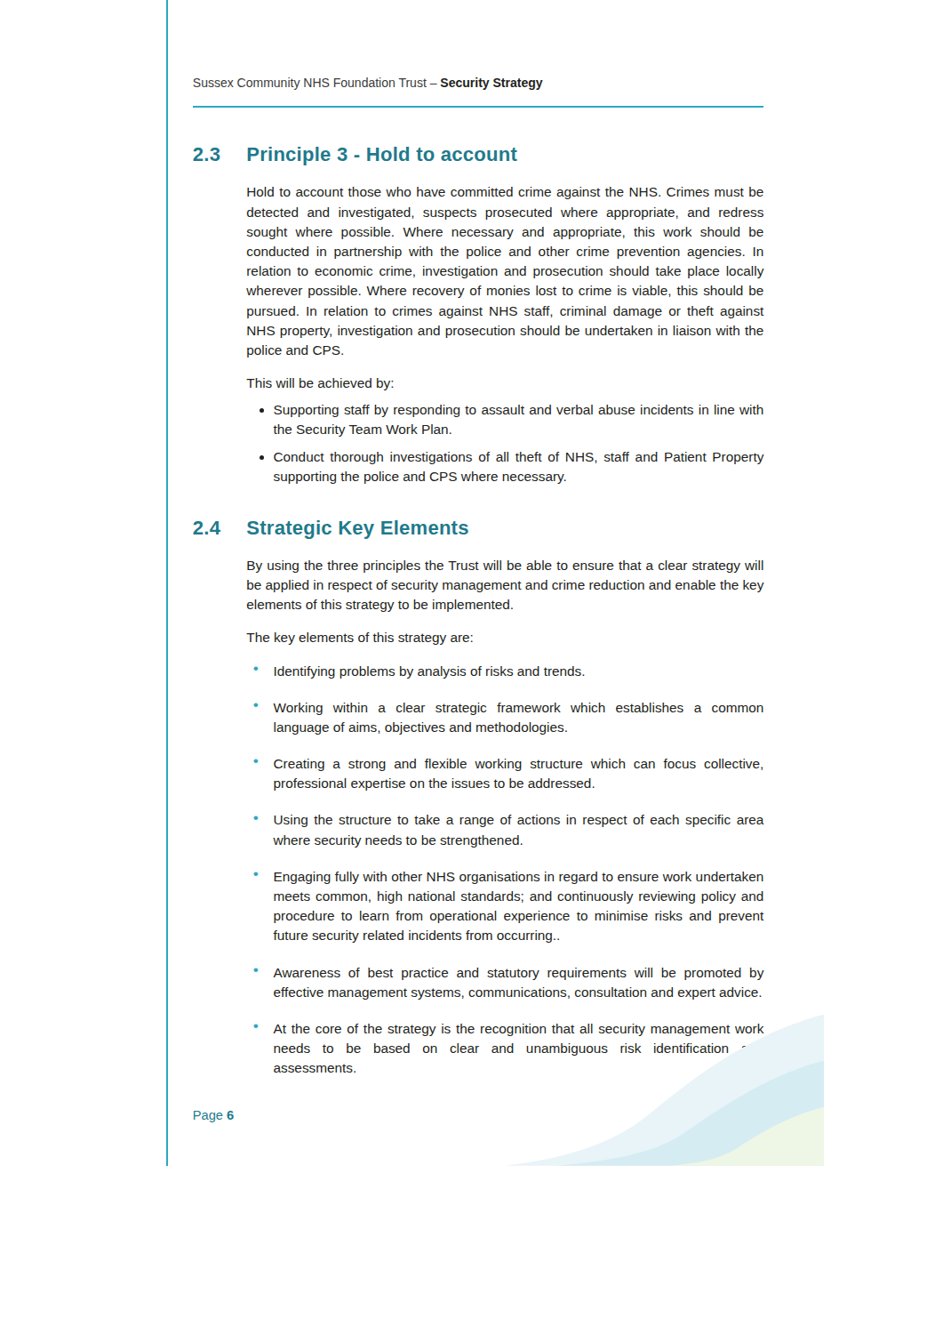Sussex Community NHS Foundation Trust – Security Strategy
2.3 Principle 3 - Hold to account
Hold to account those who have committed crime against the NHS. Crimes must be detected and investigated, suspects prosecuted where appropriate, and redress sought where possible. Where necessary and appropriate, this work should be conducted in partnership with the police and other crime prevention agencies. In relation to economic crime, investigation and prosecution should take place locally wherever possible. Where recovery of monies lost to crime is viable, this should be pursued. In relation to crimes against NHS staff, criminal damage or theft against NHS property, investigation and prosecution should be undertaken in liaison with the police and CPS.
This will be achieved by:
Supporting staff by responding to assault and verbal abuse incidents in line with the Security Team Work Plan.
Conduct thorough investigations of all theft of NHS, staff and Patient Property supporting the police and CPS where necessary.
2.4 Strategic Key Elements
By using the three principles the Trust will be able to ensure that a clear strategy will be applied in respect of security management and crime reduction and enable the key elements of this strategy to be implemented.
The key elements of this strategy are:
Identifying problems by analysis of risks and trends.
Working within a clear strategic framework which establishes a common language of aims, objectives and methodologies.
Creating a strong and flexible working structure which can focus collective, professional expertise on the issues to be addressed.
Using the structure to take a range of actions in respect of each specific area where security needs to be strengthened.
Engaging fully with other NHS organisations in regard to ensure work undertaken meets common, high national standards; and continuously reviewing policy and procedure to learn from operational experience to minimise risks and prevent future security related incidents from occurring..
Awareness of best practice and statutory requirements will be promoted by effective management systems, communications, consultation and expert advice.
At the core of the strategy is the recognition that all security management work needs to be based on clear and unambiguous risk identification and assessments.
Page 6